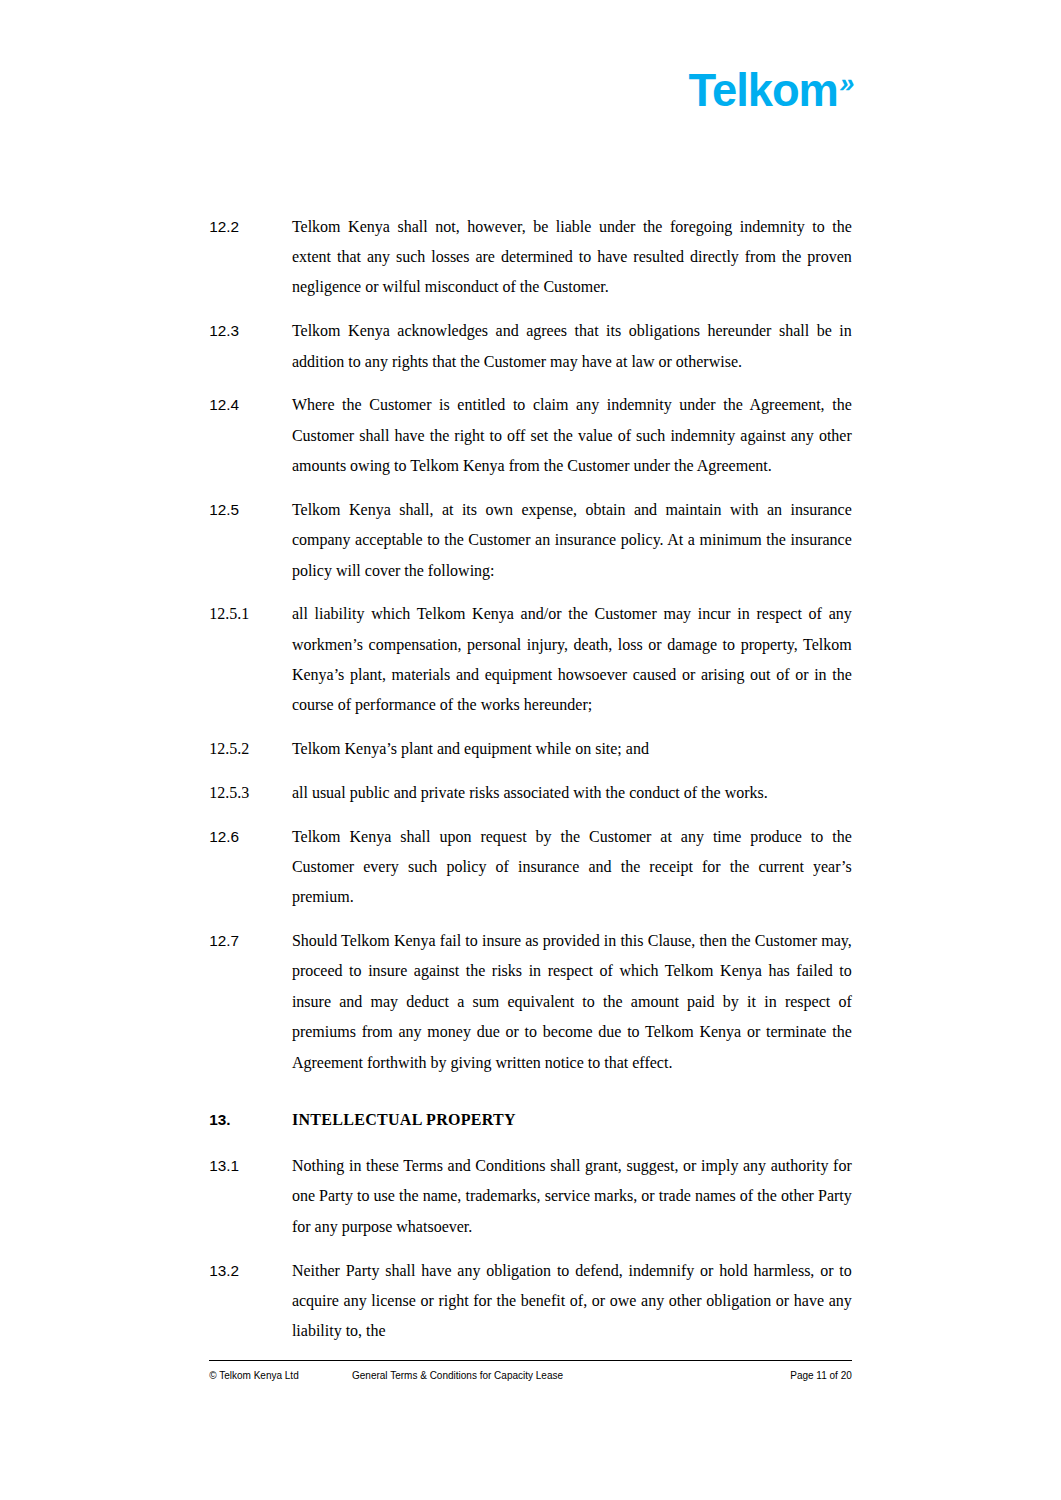Telkom»
12.2
Telkom Kenya shall not, however, be liable under the foregoing indemnity to the extent that any such losses are determined to have resulted directly from the proven negligence or wilful misconduct of the Customer.
12.3
Telkom Kenya acknowledges and agrees that its obligations hereunder shall be in addition to any rights that the Customer may have at law or otherwise.
12.4
Where the Customer is entitled to claim any indemnity under the Agreement, the Customer shall have the right to off set the value of such indemnity against any other amounts owing to Telkom Kenya from the Customer under the Agreement.
12.5
Telkom Kenya shall, at its own expense, obtain and maintain with an insurance company acceptable to the Customer an insurance policy. At a minimum the insurance policy will cover the following:
12.5.1
all liability which Telkom Kenya and/or the Customer may incur in respect of any workmen’s compensation, personal injury, death, loss or damage to property, Telkom Kenya’s plant, materials and equipment howsoever caused or arising out of or in the course of performance of the works hereunder;
12.5.2
Telkom Kenya’s plant and equipment while on site; and
12.5.3
all usual public and private risks associated with the conduct of the works.
12.6
Telkom Kenya shall upon request by the Customer at any time produce to the Customer every such policy of insurance and the receipt for the current year’s premium.
12.7
Should Telkom Kenya fail to insure as provided in this Clause, then the Customer may, proceed to insure against the risks in respect of which Telkom Kenya has failed to insure and may deduct a sum equivalent to the amount paid by it in respect of premiums from any money due or to become due to Telkom Kenya or terminate the Agreement forthwith by giving written notice to that effect.
13.
INTELLECTUAL PROPERTY
13.1
Nothing in these Terms and Conditions shall grant, suggest, or imply any authority for one Party to use the name, trademarks, service marks, or trade names of the other Party for any purpose whatsoever.
13.2
Neither Party shall have any obligation to defend, indemnify or hold harmless, or to acquire any license or right for the benefit of, or owe any other obligation or have any liability to, the
© Telkom Kenya Ltd
General Terms & Conditions for Capacity Lease
Page 11 of 20